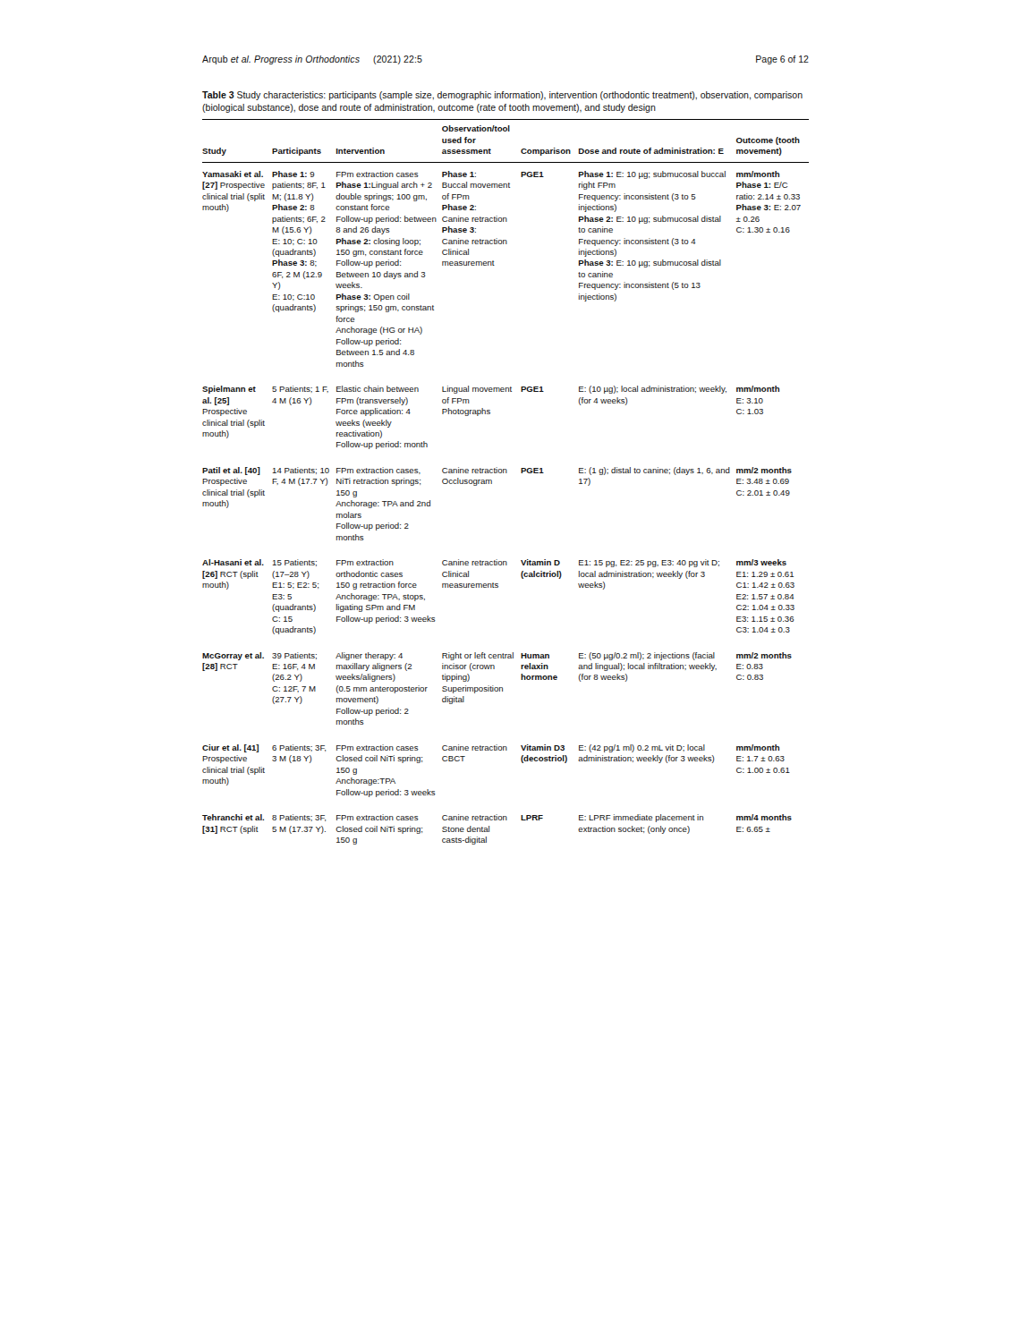Arqub et al. Progress in Orthodontics (2021) 22:5
Page 6 of 12
Table 3 Study characteristics: participants (sample size, demographic information), intervention (orthodontic treatment), observation, comparison (biological substance), dose and route of administration, outcome (rate of tooth movement), and study design
| Study | Participants | Intervention | Observation/tool used for assessment | Comparison | Dose and route of administration: E | Outcome (tooth movement) |
| --- | --- | --- | --- | --- | --- | --- |
| Yamasaki et al. [27] Prospective clinical trial (split mouth) | Phase 1: 9 patients; 8F, 1 M; (11.8 Y) Phase 2: 8 patients; 6F, 2 M (15.6 Y) E: 10; C: 10 (quadrants) Phase 3: 8; 6F, 2 M (12.9 Y) E: 10; C:10 (quadrants) | FPm extraction cases Phase 1: Lingual arch + 2 double springs; 100 gm, constant force Follow-up period: between 8 and 26 days Phase 2: closing loop; 150 gm, constant force Follow-up period: Between 10 days and 3 weeks. Phase 3: Open coil springs; 150 gm, constant force Anchorage (HG or HA) Follow-up period: Between 1.5 and 4.8 months | Phase 1 : Buccal movement of FPm Phase 2 : Canine retraction Phase 3 : Canine retraction Clinical measurement | PGE1 | Phase 1: E: 10 µg; submucosal buccal right FPm Frequency: inconsistent (3 to 5 injections) Phase 2: E: 10 µg; submucosal distal to canine Frequency: inconsistent (3 to 4 injections) Phase 3: E: 10 µg; submucosal distal to canine Frequency: inconsistent (5 to 13 injections) | mm/month Phase 1: E/C ratio: 2.14 ± 0.33 Phase 3: E: 2.07 ± 0.26 C: 1.30 ± 0.16 |
| Spielmann et al. [25] Prospective clinical trial (split mouth) | 5 Patients; 1 F, 4 M (16 Y) | Elastic chain between FPm (transversely) Force application: 4 weeks (weekly reactivation) Follow-up period: month | Lingual movement of FPm Photographs | PGE1 | E: (10 µg); local administration; weekly, (for 4 weeks) | mm/month E: 3.10 C: 1.03 |
| Patil et al. [40] Prospective clinical trial (split mouth) | 14 Patients; 10 F, 4 M (17.7 Y) | FPm extraction cases, NiTi retraction springs; 150 g Anchorage: TPA and 2nd molars Follow-up period: 2 months | Canine retraction Occlusogram | PGE1 | E: (1 g); distal to canine; (days 1, 6, and 17) | mm/2 months E: 3.48 ± 0.69 C: 2.01 ± 0.49 |
| Al-Hasani et al. [26] RCT (split mouth) | 15 Patients; (17–28 Y) E1: 5; E2: 5; E3: 5 (quadrants) C: 15 (quadrants) | FPm extraction orthodontic cases 150 g retraction force Anchorage: TPA, stops, ligating SPm and FM Follow-up period: 3 weeks | Canine retraction Clinical measurements | Vitamin D (calcitriol) | E1: 15 pg, E2: 25 pg, E3: 40 pg vit D; local administration; weekly (for 3 weeks) | mm/3 weeks E1: 1.29 ± 0.61 C1: 1.42 ± 0.63 E2: 1.57 ± 0.84 C2: 1.04 ± 0.33 E3: 1.15 ± 0.36 C3: 1.04 ± 0.3 |
| McGorray et al. [28] RCT | 39 Patients; E: 16F, 4 M (26.2 Y) C: 12F, 7 M (27.7 Y) | Aligner therapy: 4 maxillary aligners (2 weeks/aligners) (0.5 mm anteroposterior movement) Follow-up period: 2 months | Right or left central incisor (crown tipping) Superimposition digital | Human relaxin hormone | E: (50 µg/0.2 ml); 2 injections (facial and lingual); local infiltration; weekly, (for 8 weeks) | mm/2 months E: 0.83 C: 0.83 |
| Ciur et al. [41] Prospective clinical trial (split mouth) | 6 Patients; 3F, 3 M (18 Y) | FPm extraction cases Closed coil NiTi spring; 150 g Anchorage:TPA Follow-up period: 3 weeks | Canine retraction CBCT | Vitamin D3 (decostriol) | E: (42 pg/1 ml) 0.2 mL vit D; local administration; weekly (for 3 weeks) | mm/month E: 1.7 ± 0.63 C: 1.00 ± 0.61 |
| Tehranchi et al. [31] RCT (split | 8 Patients; 3F, 5 M (17.37 Y). | FPm extraction cases Closed coil NiTi spring; 150 g | Canine retraction Stone dental casts-digital | LPRF | E: LPRF immediate placement in extraction socket; (only once) | mm/4 months E: 6.65 ± |